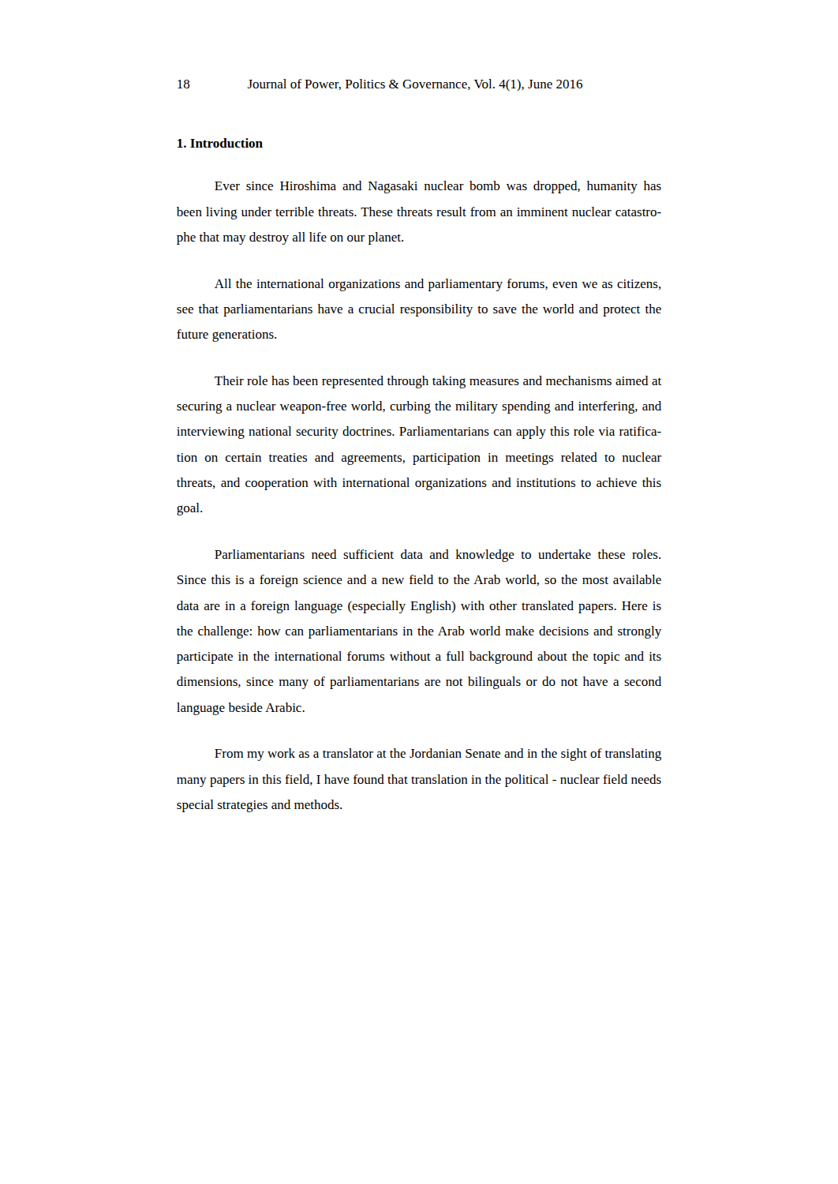18 Journal of Power, Politics & Governance, Vol. 4(1), June 2016
1. Introduction
Ever since Hiroshima and Nagasaki nuclear bomb was dropped, humanity has been living under terrible threats. These threats result from an imminent nuclear catastrophe that may destroy all life on our planet.
All the international organizations and parliamentary forums, even we as citizens, see that parliamentarians have a crucial responsibility to save the world and protect the future generations.
Their role has been represented through taking measures and mechanisms aimed at securing a nuclear weapon-free world, curbing the military spending and interfering, and interviewing national security doctrines. Parliamentarians can apply this role via ratification on certain treaties and agreements, participation in meetings related to nuclear threats, and cooperation with international organizations and institutions to achieve this goal.
Parliamentarians need sufficient data and knowledge to undertake these roles. Since this is a foreign science and a new field to the Arab world, so the most available data are in a foreign language (especially English) with other translated papers. Here is the challenge: how can parliamentarians in the Arab world make decisions and strongly participate in the international forums without a full background about the topic and its dimensions, since many of parliamentarians are not bilinguals or do not have a second language beside Arabic.
From my work as a translator at the Jordanian Senate and in the sight of translating many papers in this field, I have found that translation in the political - nuclear field needs special strategies and methods.